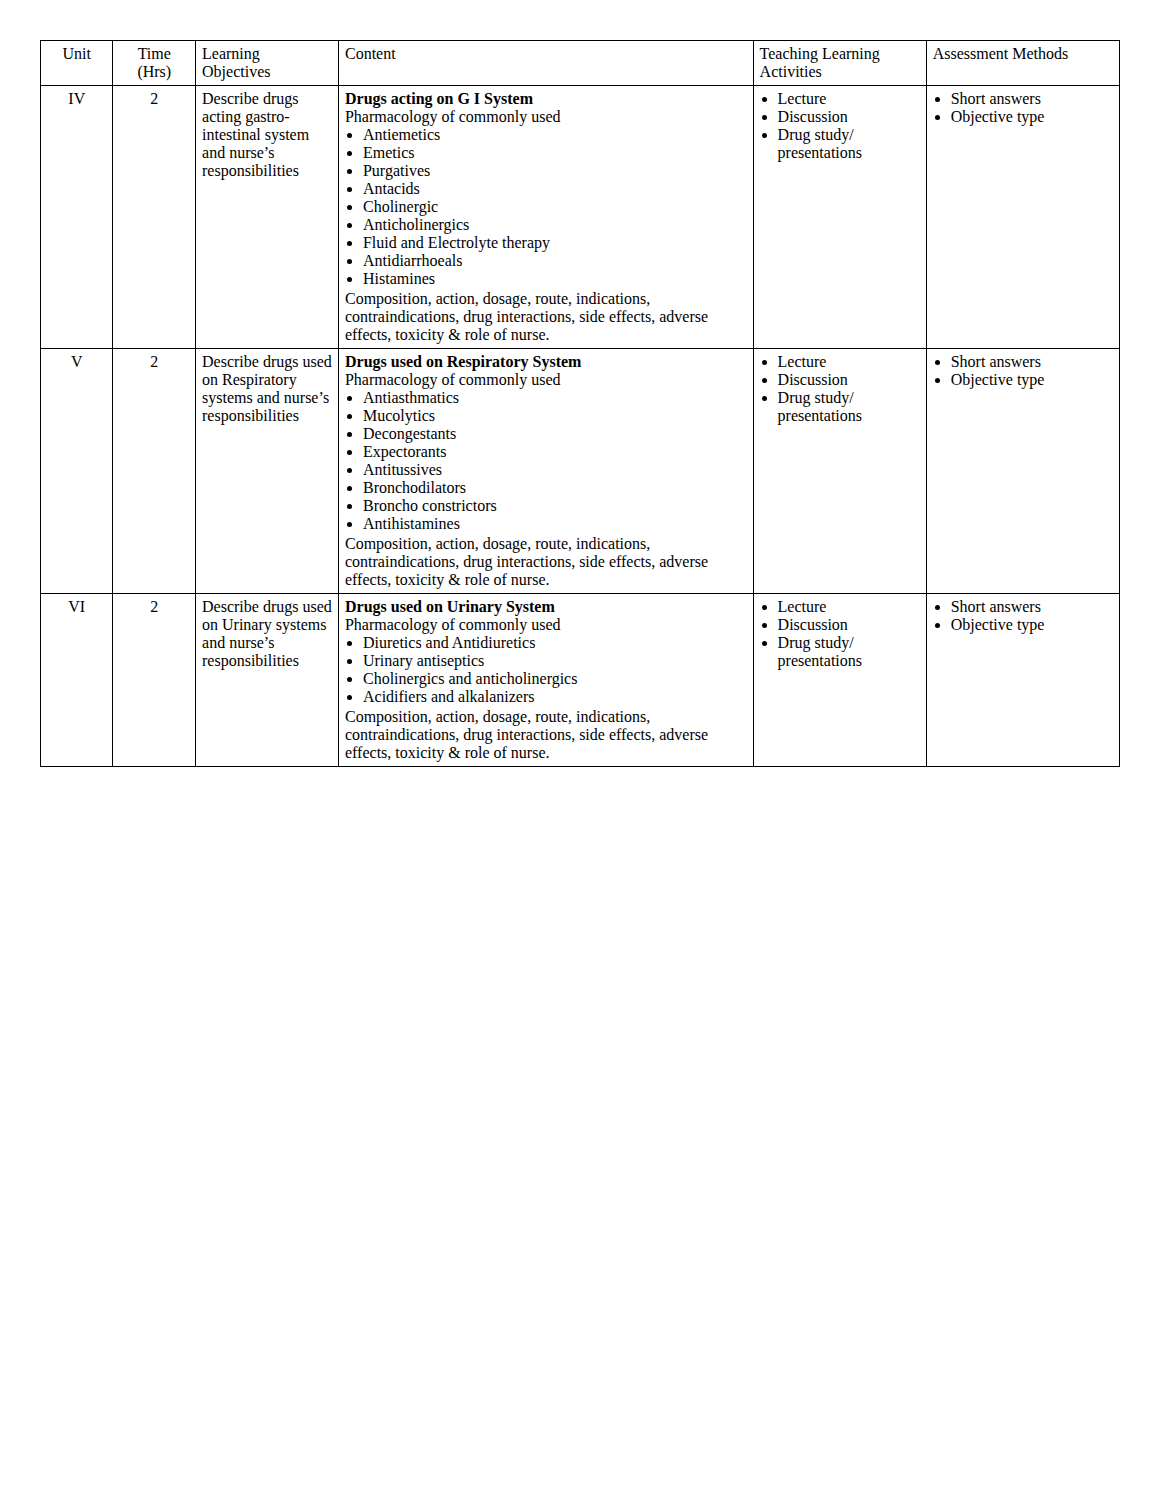| Unit | Time (Hrs) | Learning Objectives | Content | Teaching Learning Activities | Assessment Methods |
| --- | --- | --- | --- | --- | --- |
| IV | 2 | Describe drugs acting gastro-intestinal system and nurse’s responsibilities | Drugs acting on G I System Pharmacology of commonly used Antiemetics Emetics Purgatives Antacids Cholinergic Anticholinergics Fluid and Electrolyte therapy Antidiarrhoeals Histamines Composition, action, dosage, route, indications, contraindications, drug interactions, side effects, adverse effects, toxicity & role of nurse. | Lecture Discussion Drug study/ presentations | Short answers Objective type |
| V | 2 | Describe drugs used on Respiratory systems and nurse’s responsibilities | Drugs used on Respiratory System Pharmacology of commonly used Antiasthmatics Mucolytics Decongestants Expectorants Antitussives Bronchodilators Broncho constrictors Antihistamines Composition, action, dosage, route, indications, contraindications, drug interactions, side effects, adverse effects, toxicity & role of nurse. | Lecture Discussion Drug study/ presentations | Short answers Objective type |
| VI | 2 | Describe drugs used on Urinary systems and nurse’s responsibilities | Drugs used on Urinary System Pharmacology of commonly used Diuretics and Antidiuretics Urinary antiseptics Cholinergics and anticholinergics Acidifiers and alkalanizers Composition, action, dosage, route, indications, contraindications, drug interactions, side effects, adverse effects, toxicity & role of nurse. | Lecture Discussion Drug study/ presentations | Short answers Objective type |